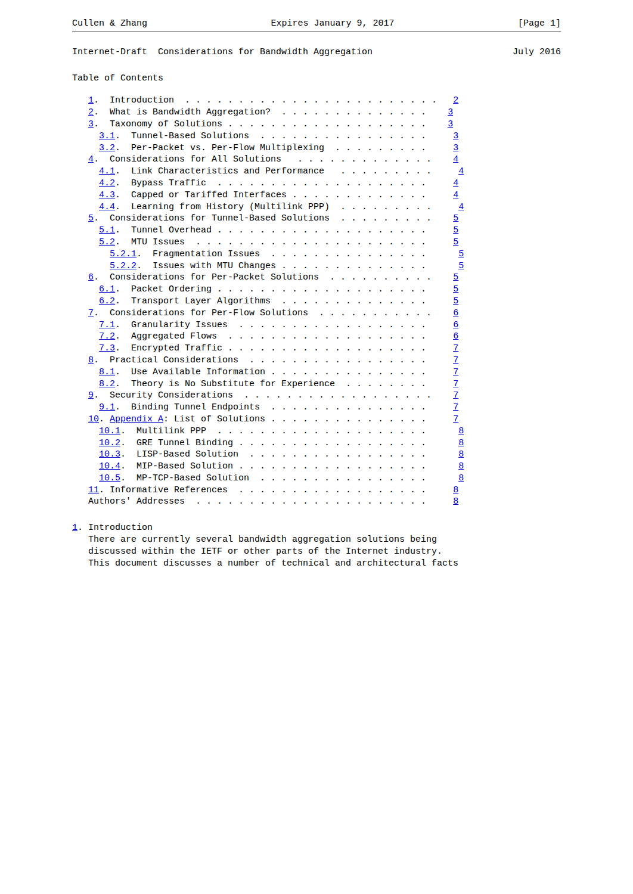Cullen & Zhang Expires January 9, 2017 [Page 1]
Internet-Draft Considerations for Bandwidth Aggregation July 2016
Table of Contents
   1.  Introduction  . . . . . . . . . . . . . . . . . . . . . . . .   2
   2.  What is Bandwidth Aggregation?  . . . . . . . . . . . . . .    3
   3.  Taxonomy of Solutions . . . . . . . . . . . . . . . . . . .    3
     3.1.  Tunnel-Based Solutions  . . . . . . . . . . . . . . . .     3
     3.2.  Per-Packet vs. Per-Flow Multiplexing  . . . . . . . . .     3
   4.  Considerations for All Solutions   . . . . . . . . . . . . .    4
     4.1.  Link Characteristics and Performance   . . . . . . . . .     4
     4.2.  Bypass Traffic  . . . . . . . . . . . . . . . . . . . .     4
     4.3.  Capped or Tariffed Interfaces . . . . . . . . . . . . .     4
     4.4.  Learning from History (Multilink PPP)  . . . . . . . . .     4
   5.  Considerations for Tunnel-Based Solutions  . . . . . . . . .    5
     5.1.  Tunnel Overhead . . . . . . . . . . . . . . . . . . . .     5
     5.2.  MTU Issues  . . . . . . . . . . . . . . . . . . . . . .     5
       5.2.1.  Fragmentation Issues  . . . . . . . . . . . . . . .      5
       5.2.2.  Issues with MTU Changes . . . . . . . . . . . . . .      5
   6.  Considerations for Per-Packet Solutions  . . . . . . . . . .    5
     6.1.  Packet Ordering . . . . . . . . . . . . . . . . . . . .     5
     6.2.  Transport Layer Algorithms  . . . . . . . . . . . . . .     5
   7.  Considerations for Per-Flow Solutions  . . . . . . . . . . .    6
     7.1.  Granularity Issues  . . . . . . . . . . . . . . . . . .     6
     7.2.  Aggregated Flows  . . . . . . . . . . . . . . . . . . .     6
     7.3.  Encrypted Traffic . . . . . . . . . . . . . . . . . . .     7
   8.  Practical Considerations  . . . . . . . . . . . . . . . . .     7
     8.1.  Use Available Information . . . . . . . . . . . . . . .     7
     8.2.  Theory is No Substitute for Experience  . . . . . . . .     7
   9.  Security Considerations  . . . . . . . . . . . . . . . . . .    7
     9.1.  Binding Tunnel Endpoints  . . . . . . . . . . . . . . .     7
   10. Appendix A: List of Solutions . . . . . . . . . . . . . . .     7
     10.1.  Multilink PPP  . . . . . . . . . . . . . . . . . . . .      8
     10.2.  GRE Tunnel Binding . . . . . . . . . . . . . . . . . .      8
     10.3.  LISP-Based Solution  . . . . . . . . . . . . . . . . .      8
     10.4.  MIP-Based Solution . . . . . . . . . . . . . . . . . .      8
     10.5.  MP-TCP-Based Solution  . . . . . . . . . . . . . . . .      8
   11. Informative References  . . . . . . . . . . . . . . . . . .     8
   Authors' Addresses  . . . . . . . . . . . . . . . . . . . . . .     8
1. Introduction
   There are currently several bandwidth aggregation solutions being
   discussed within the IETF or other parts of the Internet industry.
   This document discusses a number of technical and architectural facts